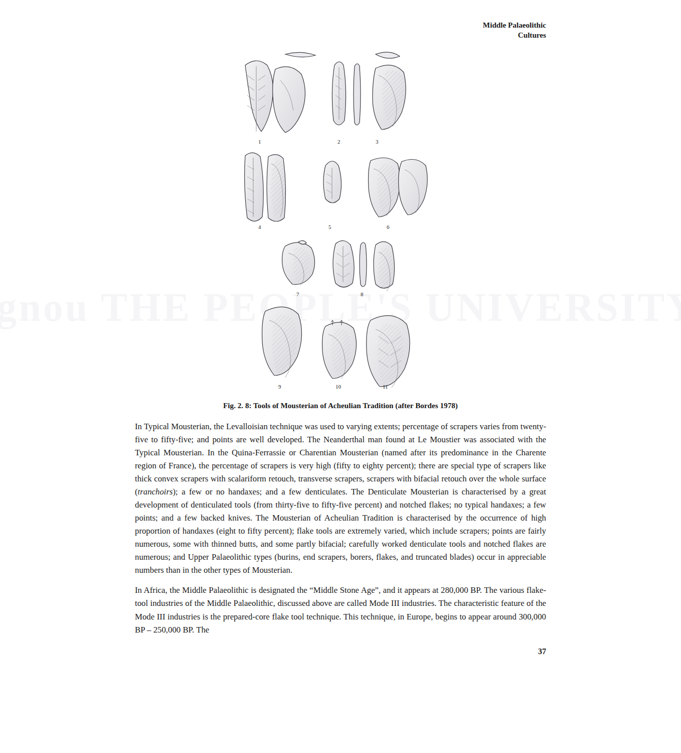ignou THE PEOPLE'S UNIVERSITY
Middle Palaeolithic
Cultures
1 2 3 4 5 6 7 8 9 10 11
Fig. 2. 8: Tools of Mousterian of Acheulian Tradition (after Bordes 1978)
In Typical Mousterian, the Levalloisian technique was used to varying extents; percentage of scrapers varies from twenty-five to fifty-five; and points are well developed. The Neanderthal man found at Le Moustier was associated with the Typical Mousterian. In the Quina-Ferrassie or Charentian Mousterian (named after its predominance in the Charente region of France), the percentage of scrapers is very high (fifty to eighty percent); there are special type of scrapers like thick convex scrapers with scalariform retouch, transverse scrapers, scrapers with bifacial retouch over the whole surface (tranchoirs); a few or no handaxes; and a few denticulates. The Denticulate Mousterian is characterised by a great development of denticulated tools (from thirty-five to fifty-five percent) and notched flakes; no typical handaxes; a few points; and a few backed knives. The Mousterian of Acheulian Tradition is characterised by the occurrence of high proportion of handaxes (eight to fifty percent); flake tools are extremely varied, which include scrapers; points are fairly numerous, some with thinned butts, and some partly bifacial; carefully worked denticulate tools and notched flakes are numerous; and Upper Palaeolithic types (burins, end scrapers, borers, flakes, and truncated blades) occur in appreciable numbers than in the other types of Mousterian.
In Africa, the Middle Palaeolithic is designated the “Middle Stone Age”, and it appears at 280,000 BP. The various flake-tool industries of the Middle Palaeolithic, discussed above are called Mode III industries. The characteristic feature of the Mode III industries is the prepared-core flake tool technique. This technique, in Europe, begins to appear around 300,000 BP – 250,000 BP. The
37